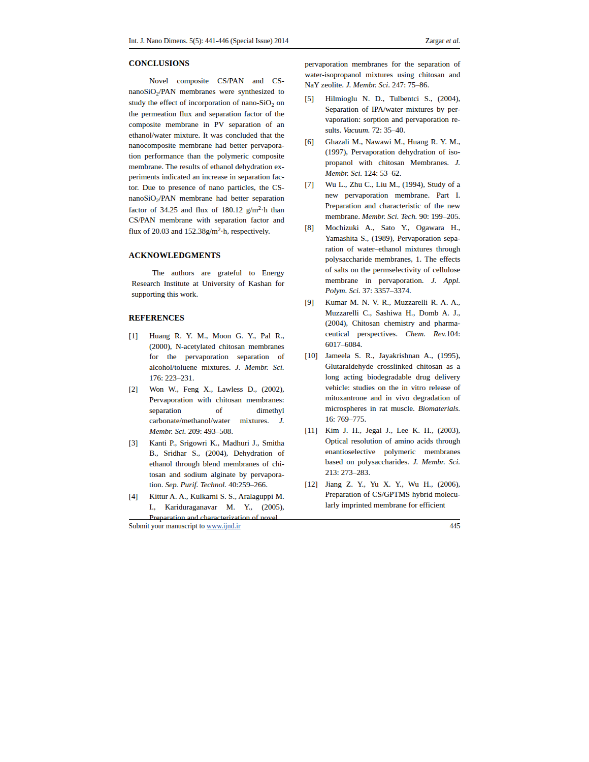Int. J. Nano Dimens. 5(5): 441-446 (Special Issue) 2014
Zargar et al.
CONCLUSIONS
Novel composite CS/PAN and CS-nanoSiO2/PAN membranes were synthesized to study the effect of incorporation of nano-SiO2 on the permeation flux and separation factor of the composite membrane in PV separation of an ethanol/water mixture. It was concluded that the nanocomposite membrane had better pervaporation performance than the polymeric composite membrane. The results of ethanol dehydration experiments indicated an increase in separation factor. Due to presence of nano particles, the CS-nanoSiO2/PAN membrane had better separation factor of 34.25 and flux of 180.12 g/m2·h than CS/PAN membrane with separation factor and flux of 20.03 and 152.38g/m2·h, respectively.
ACKNOWLEDGMENTS
The authors are grateful to Energy Research Institute at University of Kashan for supporting this work.
REFERENCES
[1] Huang R. Y. M., Moon G. Y., Pal R., (2000), N-acetylated chitosan membranes for the pervaporation separation of alcohol/toluene mixtures. J. Membr. Sci. 176: 223–231.
[2] Won W., Feng X., Lawless D., (2002), Pervaporation with chitosan membranes: separation of dimethyl carbonate/methanol/water mixtures. J. Membr. Sci. 209: 493–508.
[3] Kanti P., Srigowri K., Madhuri J., Smitha B., Sridhar S., (2004), Dehydration of ethanol through blend membranes of chitosan and sodium alginate by pervaporation. Sep. Purif. Technol. 40:259–266.
[4] Kittur A. A., Kulkarni S. S., Aralaguppi M. I., Kariduraganavar M. Y., (2005), Preparation and characterization of novel
pervaporation membranes for the separation of water-isopropanol mixtures using chitosan and NaY zeolite. J. Membr. Sci. 247: 75–86.
[5] Hilmioglu N. D., Tulbentci S., (2004), Separation of IPA/water mixtures by pervaporation: sorption and pervaporation results. Vacuum. 72: 35–40.
[6] Ghazali M., Nawawi M., Huang R. Y. M., (1997), Pervaporation dehydration of isopropanol with chitosan Membranes. J. Membr. Sci. 124: 53–62.
[7] Wu L., Zhu C., Liu M., (1994), Study of a new pervaporation membrane. Part I. Preparation and characteristic of the new membrane. Membr. Sci. Tech. 90: 199–205.
[8] Mochizuki A., Sato Y., Ogawara H., Yamashita S., (1989), Pervaporation separation of water–ethanol mixtures through polysaccharide membranes, 1. The effects of salts on the permselectivity of cellulose membrane in pervaporation. J. Appl. Polym. Sci. 37: 3357–3374.
[9] Kumar M. N. V. R., Muzzarelli R. A. A., Muzzarelli C., Sashiwa H., Domb A. J., (2004), Chitosan chemistry and pharmaceutical perspectives. Chem. Rev. 104: 6017–6084.
[10] Jameela S. R., Jayakrishnan A., (1995), Glutaraldehyde crosslinked chitosan as a long acting biodegradable drug delivery vehicle: studies on the in vitro release of mitoxantrone and in vivo degradation of microspheres in rat muscle. Biomaterials. 16: 769–775.
[11] Kim J. H., Jegal J., Lee K. H., (2003), Optical resolution of amino acids through enantioselective polymeric membranes based on polysaccharides. J. Membr. Sci. 213: 273–283.
[12] Jiang Z. Y., Yu X. Y., Wu H., (2006), Preparation of CS/GPTMS hybrid molecu-larly imprinted membrane for efficient
Submit your manuscript to www.ijnd.ir
445